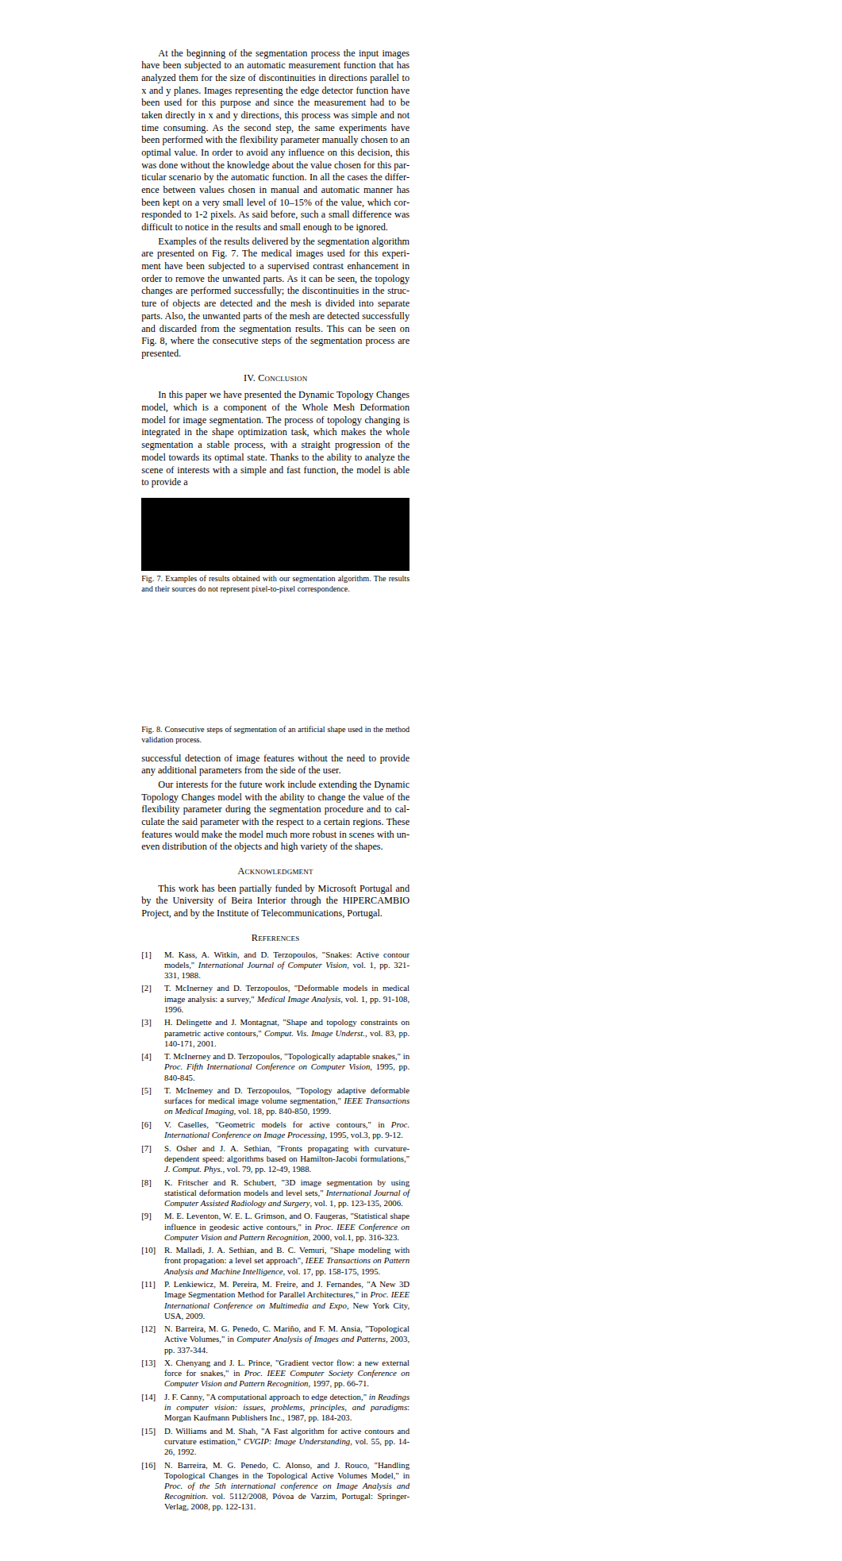At the beginning of the segmentation process the input images have been subjected to an automatic measurement function that has analyzed them for the size of discontinuities in directions parallel to x and y planes. Images representing the edge detector function have been used for this purpose and since the measurement had to be taken directly in x and y directions, this process was simple and not time consuming. As the second step, the same experiments have been performed with the flexibility parameter manually chosen to an optimal value. In order to avoid any influence on this decision, this was done without the knowledge about the value chosen for this particular scenario by the automatic function. In all the cases the difference between values chosen in manual and automatic manner has been kept on a very small level of 10–15% of the value, which corresponded to 1-2 pixels. As said before, such a small difference was difficult to notice in the results and small enough to be ignored.
Examples of the results delivered by the segmentation algorithm are presented on Fig. 7. The medical images used for this experiment have been subjected to a supervised contrast enhancement in order to remove the unwanted parts. As it can be seen, the topology changes are performed successfully; the discontinuities in the structure of objects are detected and the mesh is divided into separate parts. Also, the unwanted parts of the mesh are detected successfully and discarded from the segmentation results. This can be seen on Fig. 8, where the consecutive steps of the segmentation process are presented.
IV. Conclusion
In this paper we have presented the Dynamic Topology Changes model, which is a component of the Whole Mesh Deformation model for image segmentation. The process of topology changing is integrated in the shape optimization task, which makes the whole segmentation a stable process, with a straight progression of the model towards its optimal state. Thanks to the ability to analyze the scene of interests with a simple and fast function, the model is able to provide a
Fig. 7. Examples of results obtained with our segmentation algorithm. The results and their sources do not represent pixel-to-pixel correspondence.
Fig. 8. Consecutive steps of segmentation of an artificial shape used in the method validation process.
successful detection of image features without the need to provide any additional parameters from the side of the user.
Our interests for the future work include extending the Dynamic Topology Changes model with the ability to change the value of the flexibility parameter during the segmentation procedure and to calculate the said parameter with the respect to a certain regions. These features would make the model much more robust in scenes with uneven distribution of the objects and high variety of the shapes.
Acknowledgment
This work has been partially funded by Microsoft Portugal and by the University of Beira Interior through the HIPERCAMBIO Project, and by the Institute of Telecommunications, Portugal.
References
M. Kass, A. Witkin, and D. Terzopoulos, "Snakes: Active contour models," International Journal of Computer Vision, vol. 1, pp. 321-331, 1988.
T. McInerney and D. Terzopoulos, "Deformable models in medical image analysis: a survey," Medical Image Analysis, vol. 1, pp. 91-108, 1996.
H. Delingette and J. Montagnat, "Shape and topology constraints on parametric active contours," Comput. Vis. Image Underst., vol. 83, pp. 140-171, 2001.
T. McInerney and D. Terzopoulos, "Topologically adaptable snakes," in Proc. Fifth International Conference on Computer Vision, 1995, pp. 840-845.
T. McInemey and D. Terzopoulos, "Topology adaptive deformable surfaces for medical image volume segmentation," IEEE Transactions on Medical Imaging, vol. 18, pp. 840-850, 1999.
V. Caselles, "Geometric models for active contours," in Proc. International Conference on Image Processing, 1995, vol.3, pp. 9-12.
S. Osher and J. A. Sethian, "Fronts propagating with curvature-dependent speed: algorithms based on Hamilton-Jacobi formulations," J. Comput. Phys., vol. 79, pp. 12-49, 1988.
K. Fritscher and R. Schubert, "3D image segmentation by using statistical deformation models and level sets," International Journal of Computer Assisted Radiology and Surgery, vol. 1, pp. 123-135, 2006.
M. E. Leventon, W. E. L. Grimson, and O. Faugeras, "Statistical shape influence in geodesic active contours," in Proc. IEEE Conference on Computer Vision and Pattern Recognition, 2000, vol.1, pp. 316-323.
R. Malladi, J. A. Sethian, and B. C. Vemuri, "Shape modeling with front propagation: a level set approach", IEEE Transactions on Pattern Analysis and Machine Intelligence, vol. 17, pp. 158-175, 1995.
P. Lenkiewicz, M. Pereira, M. Freire, and J. Fernandes, "A New 3D Image Segmentation Method for Parallel Architectures," in Proc. IEEE International Conference on Multimedia and Expo, New York City, USA, 2009.
N. Barreira, M. G. Penedo, C. Mariño, and F. M. Ansia, "Topological Active Volumes," in Computer Analysis of Images and Patterns, 2003, pp. 337-344.
X. Chenyang and J. L. Prince, "Gradient vector flow: a new external force for snakes," in Proc. IEEE Computer Society Conference on Computer Vision and Pattern Recognition, 1997, pp. 66-71.
J. F. Canny, "A computational approach to edge detection," in Readings in computer vision: issues, problems, principles, and paradigms: Morgan Kaufmann Publishers Inc., 1987, pp. 184-203.
D. Williams and M. Shah, "A Fast algorithm for active contours and curvature estimation," CVGIP: Image Understanding, vol. 55, pp. 14-26, 1992.
N. Barreira, M. G. Penedo, C. Alonso, and J. Rouco, "Handling Topological Changes in the Topological Active Volumes Model," in Proc. of the 5th international conference on Image Analysis and Recognition. vol. 5112/2008, Póvoa de Varzim, Portugal: Springer-Verlag, 2008, pp. 122-131.